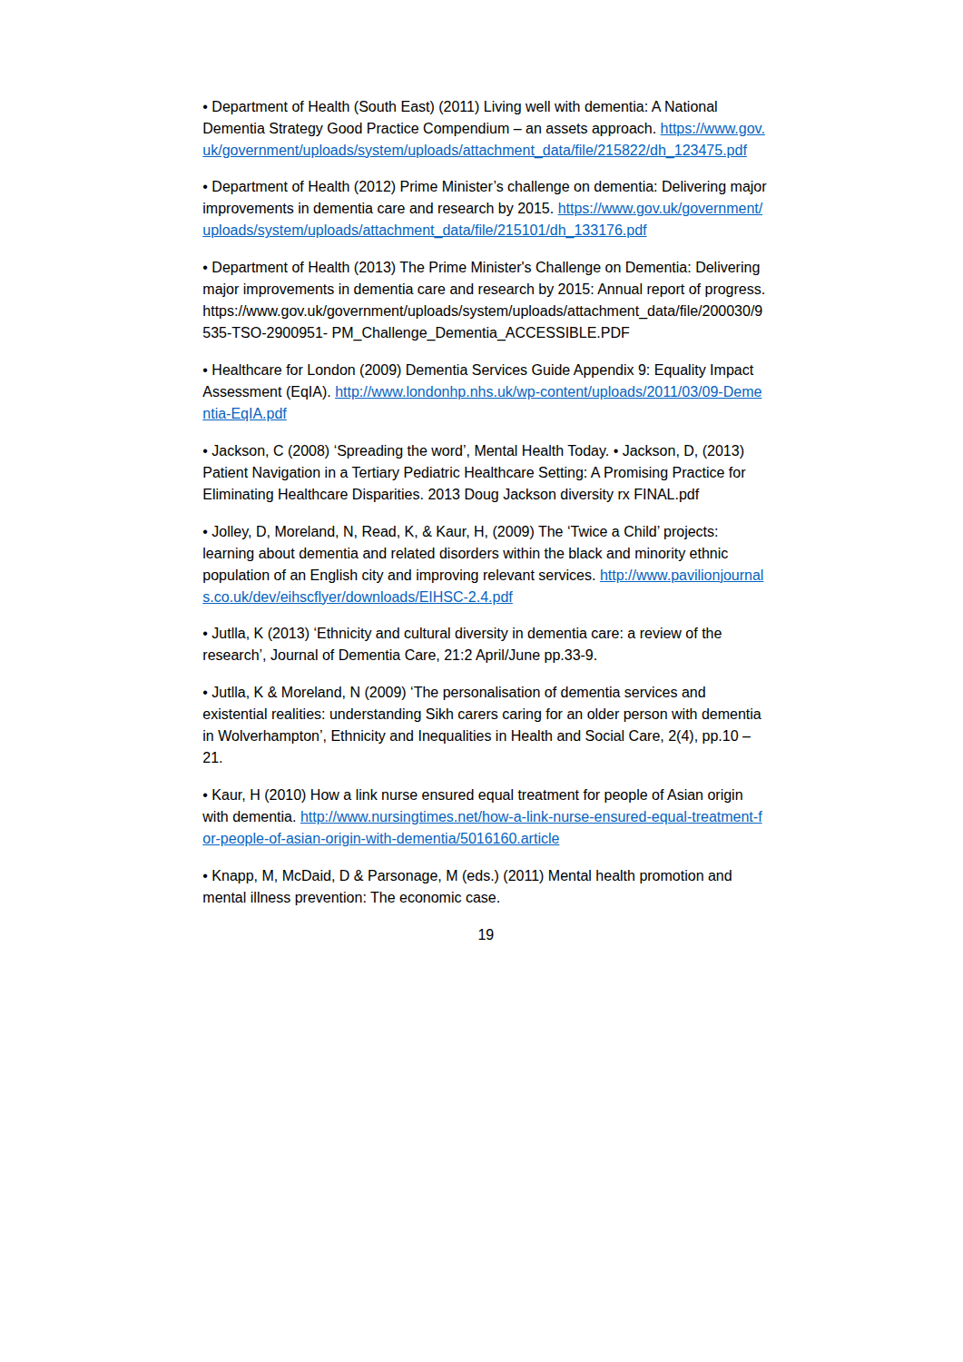• Department of Health (South East) (2011) Living well with dementia: A National Dementia Strategy Good Practice Compendium – an assets approach. https://www.gov.uk/government/uploads/system/uploads/attachment_data/file/215822/dh_123475.pdf
• Department of Health (2012) Prime Minister’s challenge on dementia: Delivering major improvements in dementia care and research by 2015. https://www.gov.uk/government/uploads/system/uploads/attachment_data/file/215101/dh_133176.pdf
• Department of Health (2013) The Prime Minister's Challenge on Dementia: Delivering major improvements in dementia care and research by 2015: Annual report of progress. https://www.gov.uk/government/uploads/system/uploads/attachment_data/file/200030/9535-TSO-2900951- PM_Challenge_Dementia_ACCESSIBLE.PDF
• Healthcare for London (2009) Dementia Services Guide Appendix 9: Equality Impact Assessment (EqIA). http://www.londonhp.nhs.uk/wp-content/uploads/2011/03/09-Dementia-EqIA.pdf
• Jackson, C (2008) ‘Spreading the word’, Mental Health Today. • Jackson, D, (2013) Patient Navigation in a Tertiary Pediatric Healthcare Setting: A Promising Practice for Eliminating Healthcare Disparities. 2013 Doug Jackson diversity rx FINAL.pdf
• Jolley, D, Moreland, N, Read, K, & Kaur, H, (2009) The ‘Twice a Child’ projects: learning about dementia and related disorders within the black and minority ethnic population of an English city and improving relevant services. http://www.pavilionjournals.co.uk/dev/eihscflyer/downloads/EIHSC-2.4.pdf
• Jutlla, K (2013) ‘Ethnicity and cultural diversity in dementia care: a review of the research’, Journal of Dementia Care, 21:2 April/June pp.33-9.
• Jutlla, K & Moreland, N (2009) ‘The personalisation of dementia services and existential realities: understanding Sikh carers caring for an older person with dementia in Wolverhampton’, Ethnicity and Inequalities in Health and Social Care, 2(4), pp.10 – 21.
• Kaur, H (2010) How a link nurse ensured equal treatment for people of Asian origin with dementia. http://www.nursingtimes.net/how-a-link-nurse-ensured-equal-treatment-for-people-of-asian-origin-with-dementia/5016160.article
• Knapp, M, McDaid, D & Parsonage, M (eds.) (2011) Mental health promotion and mental illness prevention: The economic case.
19